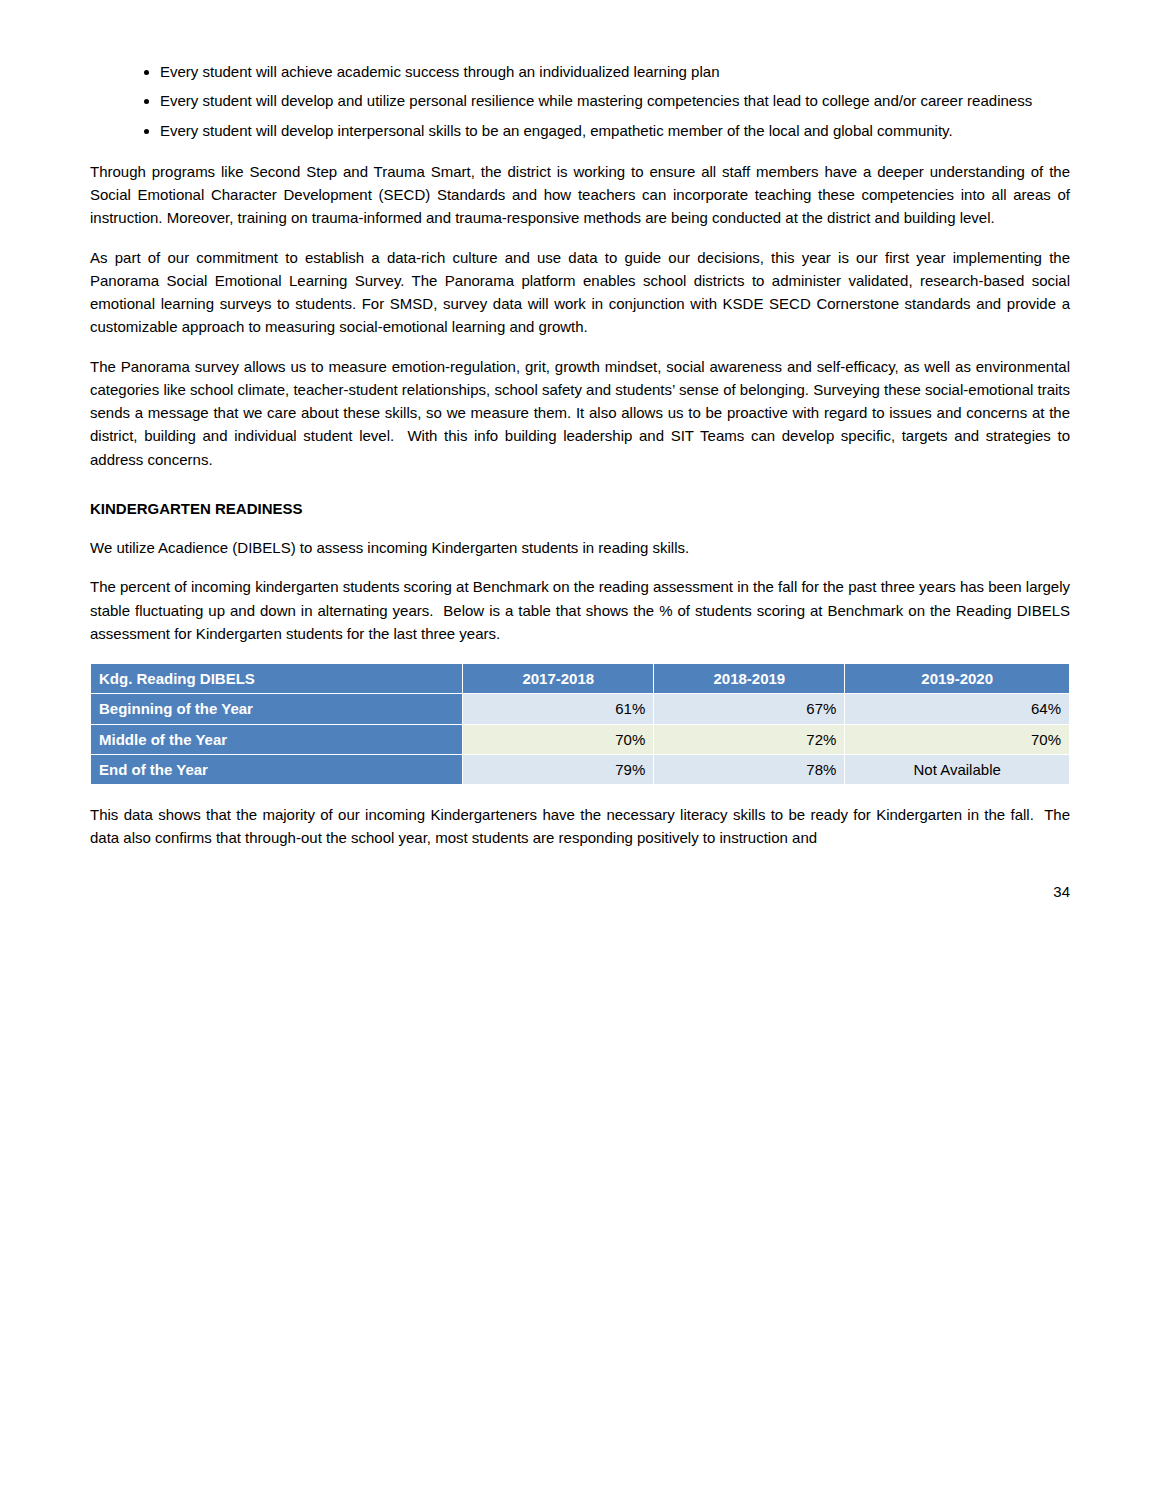Every student will achieve academic success through an individualized learning plan
Every student will develop and utilize personal resilience while mastering competencies that lead to college and/or career readiness
Every student will develop interpersonal skills to be an engaged, empathetic member of the local and global community.
Through programs like Second Step and Trauma Smart, the district is working to ensure all staff members have a deeper understanding of the Social Emotional Character Development (SECD) Standards and how teachers can incorporate teaching these competencies into all areas of instruction. Moreover, training on trauma-informed and trauma-responsive methods are being conducted at the district and building level.
As part of our commitment to establish a data-rich culture and use data to guide our decisions, this year is our first year implementing the Panorama Social Emotional Learning Survey. The Panorama platform enables school districts to administer validated, research-based social emotional learning surveys to students. For SMSD, survey data will work in conjunction with KSDE SECD Cornerstone standards and provide a customizable approach to measuring social-emotional learning and growth.
The Panorama survey allows us to measure emotion-regulation, grit, growth mindset, social awareness and self-efficacy, as well as environmental categories like school climate, teacher-student relationships, school safety and students’ sense of belonging. Surveying these social-emotional traits sends a message that we care about these skills, so we measure them. It also allows us to be proactive with regard to issues and concerns at the district, building and individual student level. With this info building leadership and SIT Teams can develop specific, targets and strategies to address concerns.
KINDERGARTEN READINESS
We utilize Acadience (DIBELS) to assess incoming Kindergarten students in reading skills.
The percent of incoming kindergarten students scoring at Benchmark on the reading assessment in the fall for the past three years has been largely stable fluctuating up and down in alternating years. Below is a table that shows the % of students scoring at Benchmark on the Reading DIBELS assessment for Kindergarten students for the last three years.
| Kdg. Reading DIBELS | 2017-2018 | 2018-2019 | 2019-2020 |
| --- | --- | --- | --- |
| Beginning of the Year | 61% | 67% | 64% |
| Middle of the Year | 70% | 72% | 70% |
| End of the Year | 79% | 78% | Not Available |
This data shows that the majority of our incoming Kindergarteners have the necessary literacy skills to be ready for Kindergarten in the fall. The data also confirms that through-out the school year, most students are responding positively to instruction and
34